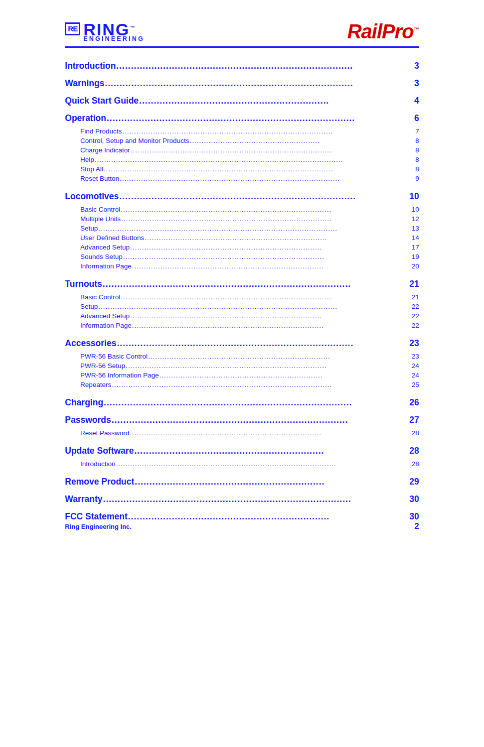RE
RING™
ENGINEERING
RailPro™
Introduction ................................................................................. 3
Warnings ..................................................................................... 3
Quick Start Guide ................................................................. 4
Operation ..................................................................................... 6
Find Products ......................................................................................... 7
Control, Setup and Monitor Products ....................................................... 8
Charge Indicator ..................................................................................... 8
Help ......................................................................................................... 8
Stop All ................................................................................................. 8
Reset Button ............................................................................................. 9
Locomotives ................................................................................. 10
Basic Control ......................................................................................... 10
Multiple Units ......................................................................................... 12
Setup ..................................................................................................... 13
User Defined Buttons ............................................................................. 14
Advanced Setup ................................................................................. 17
Sounds Setup ..................................................................................... 19
Information Page ................................................................................. 20
Turnouts ..................................................................................... 21
Basic Control ......................................................................................... 21
Setup ..................................................................................................... 22
Advanced Setup ................................................................................. 22
Information Page ................................................................................. 22
Accessories ................................................................................. 23
PWR-56 Basic Control ............................................................................. 23
PWR-56 Setup ..................................................................................... 24
PWR-56 Information Page ..................................................................... 24
Repeaters ............................................................................................. 25
Charging ..................................................................................... 26
Passwords ................................................................................. 27
Reset Password ................................................................................. 28
Update Software ................................................................. 28
Introduction ............................................................................................. 28
Remove Product ................................................................. 29
Warranty ..................................................................................... 30
FCC Statement ..................................................................... 30
Ring Engineering Inc. 2